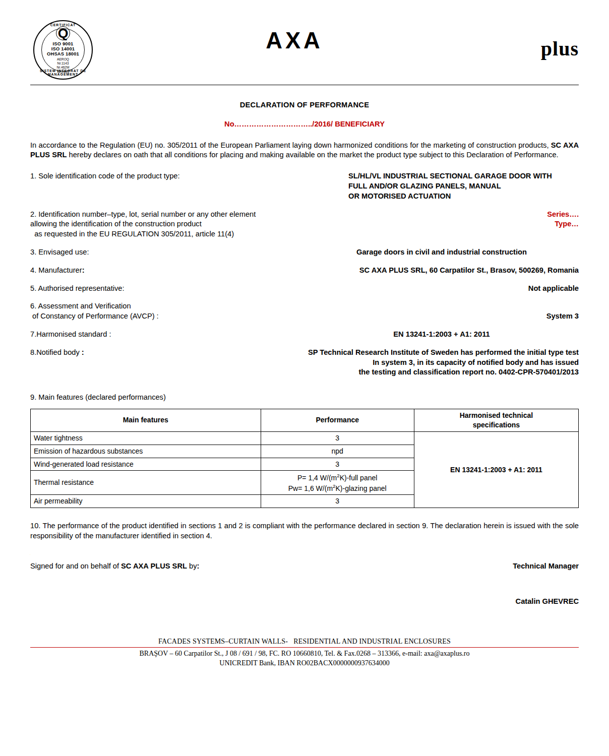CERTIFICAT
Q
ISO 9001
ISO 14001
OHSAS 18001
AEROQ
Nr.1143
Nr.462M
Nr.2495
SISTEM INTEGRAT DE MANAGEMENT
AXA
plus
DECLARATION OF PERFORMANCE
No…………………………../2016/ BENEFICIARY
In accordance to the Regulation (EU) no. 305/2011 of the European Parliament laying down harmonized conditions for the marketing of construction products, SC AXA PLUS SRL hereby declares on oath that all conditions for placing and making available on the market the product type subject to this Declaration of Performance.
1. Sole identification code of the product type:
SL/HL/VL INDUSTRIAL SECTIONAL GARAGE DOOR WITH FULL AND/OR GLAZING PANELS, MANUAL OR MOTORISED ACTUATION
2. Identification number–type, lot, serial number or any other element
allowing the identification of the construction product
as requested in the EU REGULATION 305/2011, article 11(4)
Series…. Type…
3. Envisaged use:
Garage doors in civil and industrial construction
4. Manufacturer:
SC AXA PLUS SRL, 60 Carpatilor St., Brasov, 500269, Romania
5. Authorised representative:
Not applicable
6. Assessment and Verification
of Constancy of Performance (AVCP) :
System 3
7.Harmonised standard :
EN 13241-1:2003 + A1: 2011
8.Notified body :
SP Technical Research Institute of Sweden has performed the initial type test In system 3, in its capacity of notified body and has issued the testing and classification report no. 0402-CPR-570401/2013
9. Main features (declared performances)
| Main features | Performance | Harmonised technical specifications |
| --- | --- | --- |
| Water tightness | 3 | EN 13241-1:2003 + A1: 2011 |
| Emission of hazardous substances | npd |
| Wind-generated load resistance | 3 |
| Thermal resistance | P= 1,4 W/(m 2 K)-full panel Pw= 1,6 W/(m 2 K)-glazing panel |
| Air permeability | 3 |
10. The performance of the product identified in sections 1 and 2 is compliant with the performance declared in section 9. The declaration herein is issued with the sole responsibility of the manufacturer identified in section 4.
Signed for and on behalf of SC AXA PLUS SRL by:
Technical Manager
Catalin GHEVREC
FACADES SYSTEMS–CURTAIN WALLS- RESIDENTIAL AND INDUSTRIAL ENCLOSURES
BRAŞOV – 60 Carpatilor St., J 08 / 691 / 98, FC. RO 10660810, Tel. & Fax.0268 – 313366, e-mail: axa@axaplus.ro
UNICREDIT Bank, IBAN RO02BACX0000000937634000